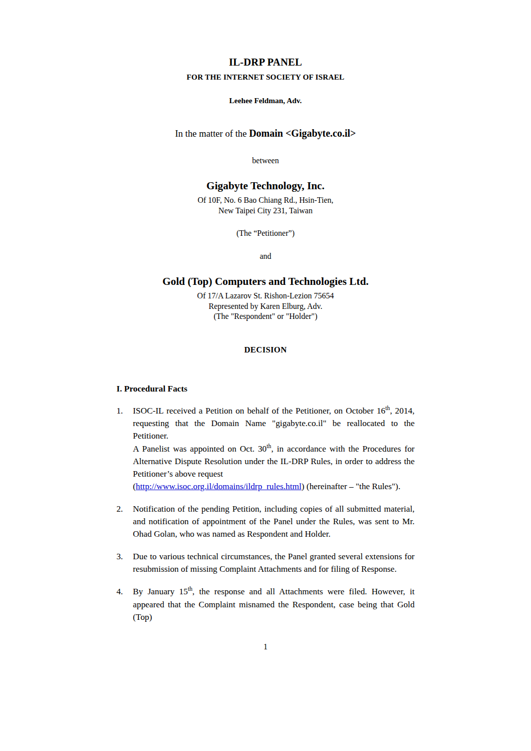IL-DRP PANEL
FOR THE INTERNET SOCIETY OF ISRAEL
Leehee Feldman, Adv.
In the matter of the Domain <Gigabyte.co.il>
between
Gigabyte Technology, Inc.
Of 10F, No. 6 Bao Chiang Rd., Hsin-Tien,
New Taipei City 231, Taiwan
(The “Petitioner”)
and
Gold (Top) Computers and Technologies Ltd.
Of 17/A Lazarov St. Rishon-Lezion 75654
Represented by Karen Elburg, Adv.
(The "Respondent" or "Holder")
DECISION
I. Procedural Facts
ISOC-IL received a Petition on behalf of the Petitioner, on October 16th, 2014, requesting that the Domain Name "gigabyte.co.il" be reallocated to the Petitioner.
A Panelist was appointed on Oct. 30th, in accordance with the Procedures for Alternative Dispute Resolution under the IL-DRP Rules, in order to address the Petitioner’s above request
(http://www.isoc.org.il/domains/ildrp_rules.html) (hereinafter – "the Rules").
Notification of the pending Petition, including copies of all submitted material, and notification of appointment of the Panel under the Rules, was sent to Mr. Ohad Golan, who was named as Respondent and Holder.
Due to various technical circumstances, the Panel granted several extensions for resubmission of missing Complaint Attachments and for filing of Response.
By January 15th, the response and all Attachments were filed. However, it appeared that the Complaint misnamed the Respondent, case being that Gold (Top)
1